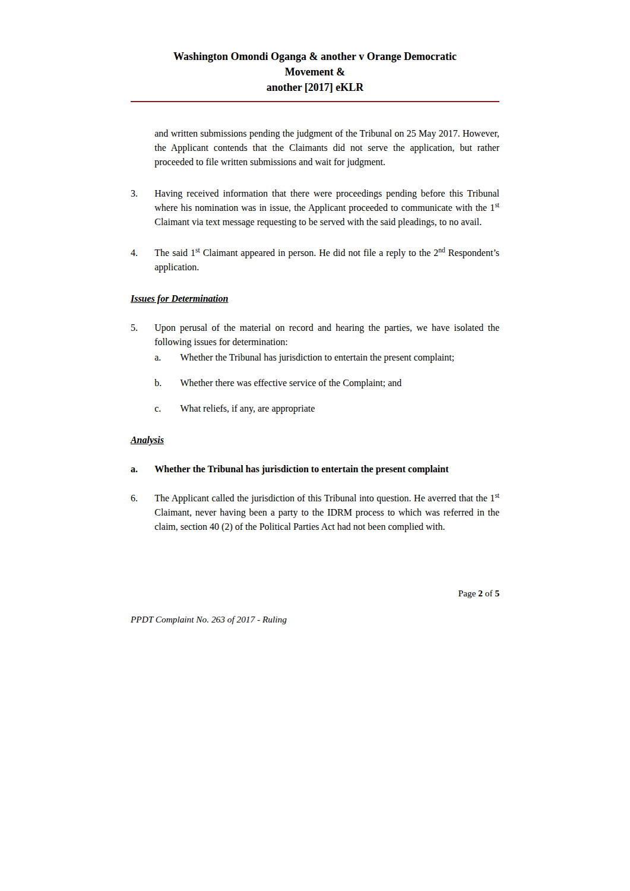Washington Omondi Oganga & another v Orange Democratic Movement & another [2017] eKLR
and written submissions pending the judgment of the Tribunal on 25 May 2017. However, the Applicant contends that the Claimants did not serve the application, but rather proceeded to file written submissions and wait for judgment.
Having received information that there were proceedings pending before this Tribunal where his nomination was in issue, the Applicant proceeded to communicate with the 1st Claimant via text message requesting to be served with the said pleadings, to no avail.
The said 1st Claimant appeared in person. He did not file a reply to the 2nd Respondent’s application.
Issues for Determination
Upon perusal of the material on record and hearing the parties, we have isolated the following issues for determination:
Whether the Tribunal has jurisdiction to entertain the present complaint;
Whether there was effective service of the Complaint; and
What reliefs, if any, are appropriate
Analysis
a. Whether the Tribunal has jurisdiction to entertain the present complaint
The Applicant called the jurisdiction of this Tribunal into question. He averred that the 1st Claimant, never having been a party to the IDRM process to which was referred in the claim, section 40 (2) of the Political Parties Act had not been complied with.
Page 2 of 5
PPDT Complaint No. 263 of 2017 - Ruling